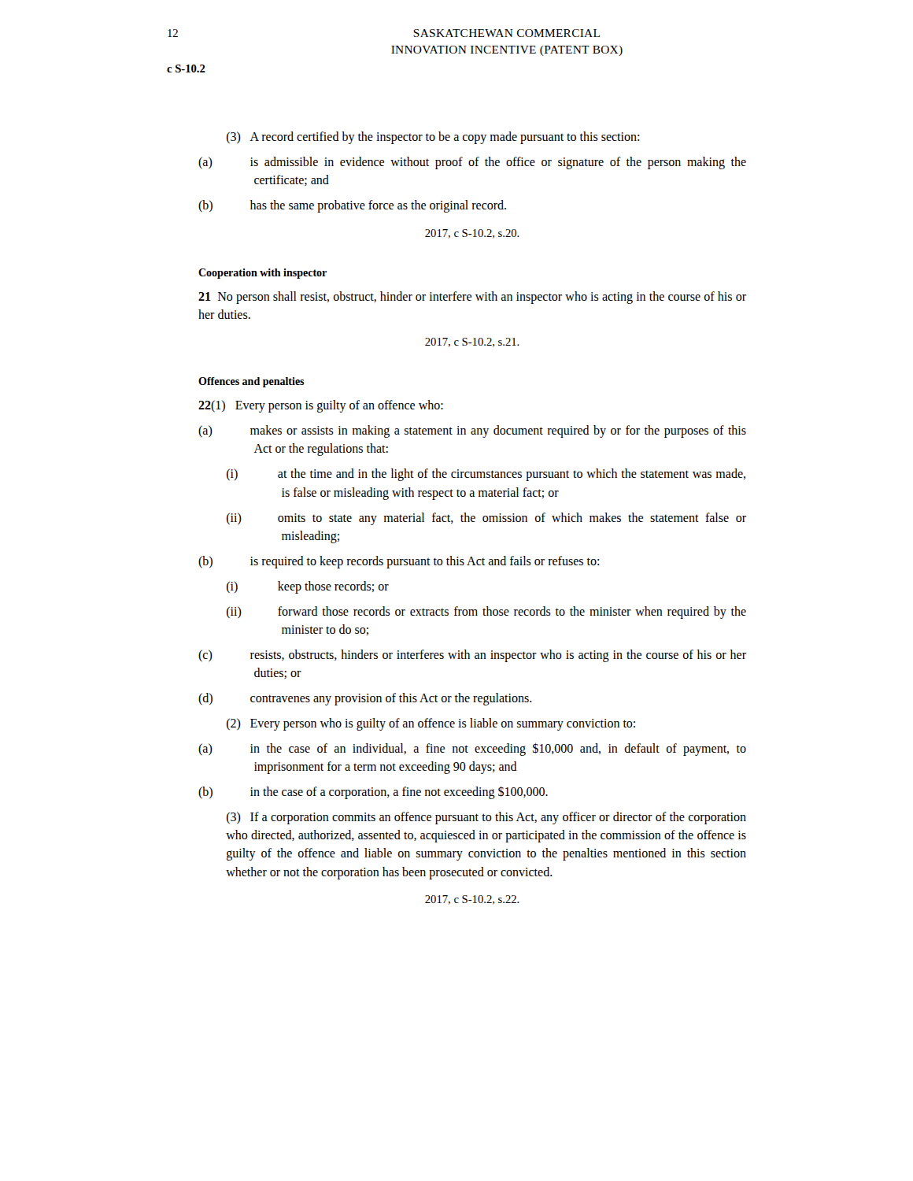12 c S-10.2
Saskatchewan Commercial
Innovation Incentive (Patent Box)
(3) A record certified by the inspector to be a copy made pursuant to this section:
(a) is admissible in evidence without proof of the office or signature of the person making the certificate; and
(b) has the same probative force as the original record.
2017, c S-10.2, s.20.
Cooperation with inspector
21 No person shall resist, obstruct, hinder or interfere with an inspector who is acting in the course of his or her duties.
2017, c S-10.2, s.21.
Offences and penalties
22(1) Every person is guilty of an offence who:
(a) makes or assists in making a statement in any document required by or for the purposes of this Act or the regulations that:
(i) at the time and in the light of the circumstances pursuant to which the statement was made, is false or misleading with respect to a material fact; or
(ii) omits to state any material fact, the omission of which makes the statement false or misleading;
(b) is required to keep records pursuant to this Act and fails or refuses to:
(i) keep those records; or
(ii) forward those records or extracts from those records to the minister when required by the minister to do so;
(c) resists, obstructs, hinders or interferes with an inspector who is acting in the course of his or her duties; or
(d) contravenes any provision of this Act or the regulations.
(2) Every person who is guilty of an offence is liable on summary conviction to:
(a) in the case of an individual, a fine not exceeding $10,000 and, in default of payment, to imprisonment for a term not exceeding 90 days; and
(b) in the case of a corporation, a fine not exceeding $100,000.
(3) If a corporation commits an offence pursuant to this Act, any officer or director of the corporation who directed, authorized, assented to, acquiesced in or participated in the commission of the offence is guilty of the offence and liable on summary conviction to the penalties mentioned in this section whether or not the corporation has been prosecuted or convicted.
2017, c S-10.2, s.22.